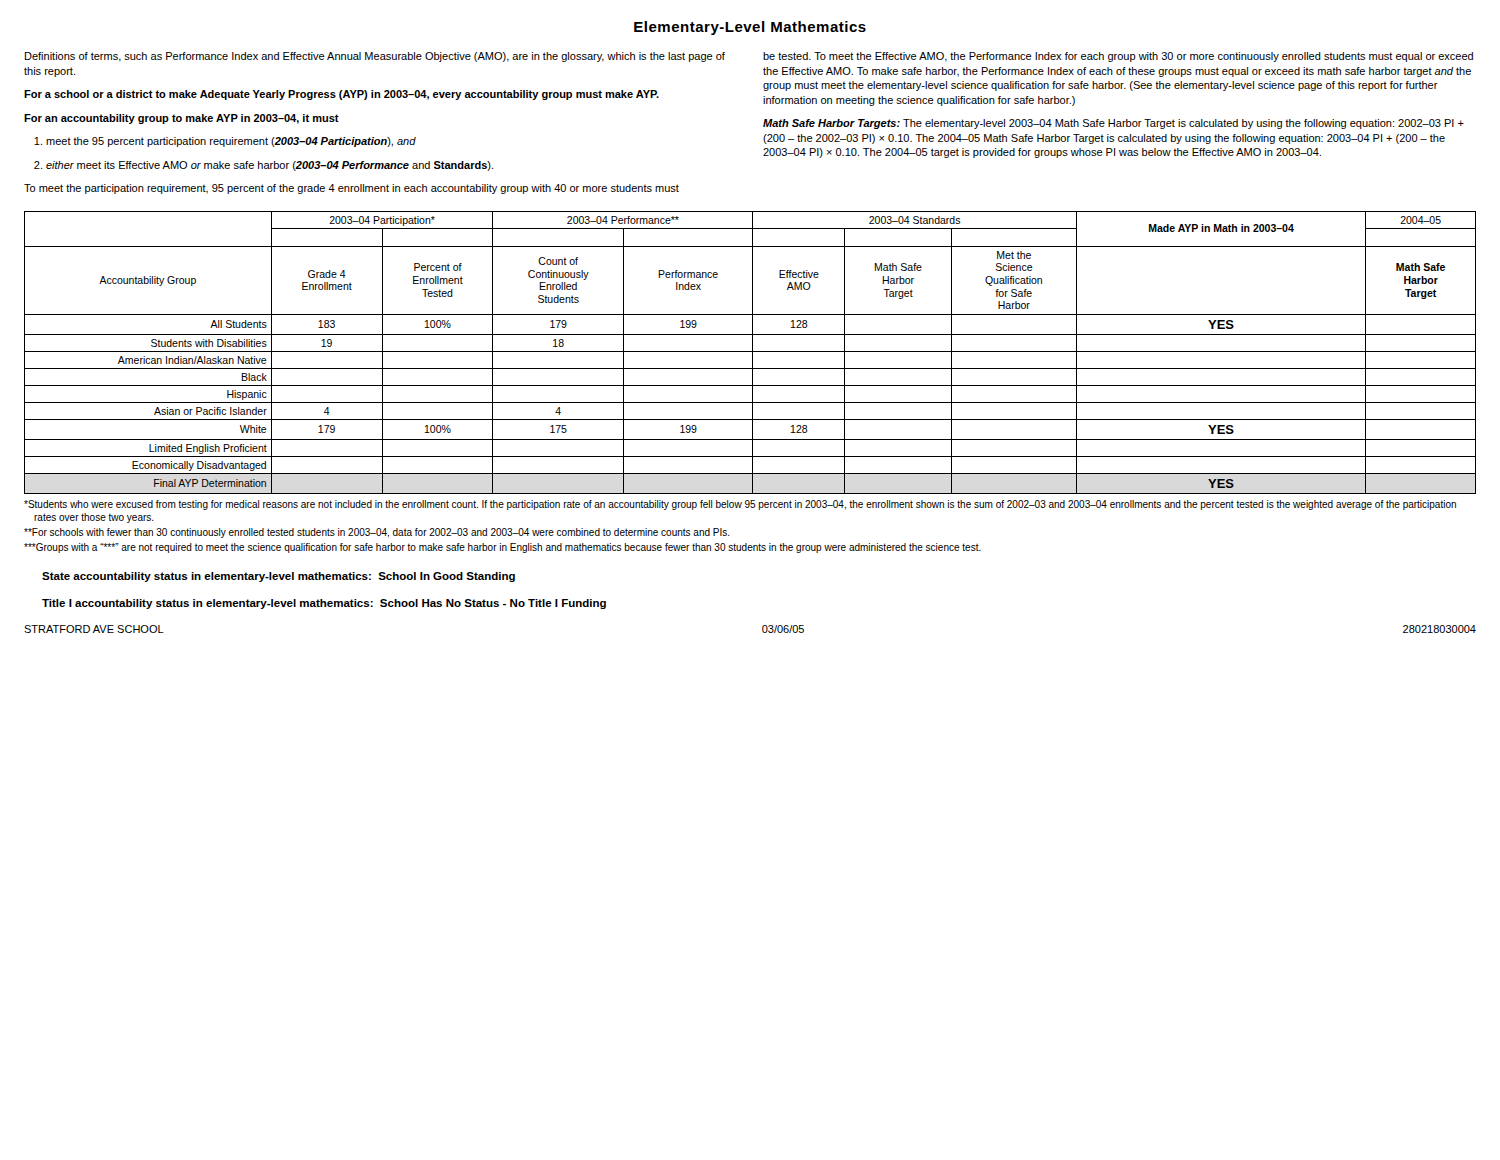Elementary-Level Mathematics
Definitions of terms, such as Performance Index and Effective Annual Measurable Objective (AMO), are in the glossary, which is the last page of this report.
For a school or a district to make Adequate Yearly Progress (AYP) in 2003–04, every accountability group must make AYP.
For an accountability group to make AYP in 2003–04, it must
meet the 95 percent participation requirement (2003–04 Participation), and
either meet its Effective AMO or make safe harbor (2003–04 Performance and Standards).
To meet the participation requirement, 95 percent of the grade 4 enrollment in each accountability group with 40 or more students must
be tested. To meet the Effective AMO, the Performance Index for each group with 30 or more continuously enrolled students must equal or exceed the Effective AMO. To make safe harbor, the Performance Index of each of these groups must equal or exceed its math safe harbor target and the group must meet the elementary-level science qualification for safe harbor. (See the elementary-level science page of this report for further information on meeting the science qualification for safe harbor.)
Math Safe Harbor Targets: The elementary-level 2003–04 Math Safe Harbor Target is calculated by using the following equation: 2002–03 PI + (200 – the 2002–03 PI) × 0.10. The 2004–05 Math Safe Harbor Target is calculated by using the following equation: 2003–04 PI + (200 – the 2003–04 PI) × 0.10. The 2004–05 target is provided for groups whose PI was below the Effective AMO in 2003–04.
| | 2003–04 Participation* | 2003–04 Performance** | 2003–04 Standards | Made AYP in Math in 2003–04 | 2004–05 |
| --- | --- | --- | --- | --- | --- |
| Accountability Group | Grade 4 Enrollment | Percent of Enrollment Tested | Count of Continuously Enrolled Students | Performance Index | Effective AMO | Math Safe Harbor Target | Met the Science Qualification for Safe Harbor | | Math Safe Harbor Target |
| All Students | 183 | 100% | 179 | 199 | 128 | | | YES | |
| Students with Disabilities | 19 | | 18 | | | | | | |
| American Indian/Alaskan Native | | | | | | | | | |
| Black | | | | | | | | | |
| Hispanic | | | | | | | | | |
| Asian or Pacific Islander | 4 | | 4 | | | | | | |
| White | 179 | 100% | 175 | 199 | 128 | | | YES | |
| Limited English Proficient | | | | | | | | | |
| Economically Disadvantaged | | | | | | | | | |
| Final AYP Determination | | | | | | | | YES | |
*Students who were excused from testing for medical reasons are not included in the enrollment count. If the participation rate of an accountability group fell below 95 percent in 2003–04, the enrollment shown is the sum of 2002–03 and 2003–04 enrollments and the percent tested is the weighted average of the participation rates over those two years.
**For schools with fewer than 30 continuously enrolled tested students in 2003–04, data for 2002–03 and 2003–04 were combined to determine counts and PIs.
***Groups with a “***” are not required to meet the science qualification for safe harbor to make safe harbor in English and mathematics because fewer than 30 students in the group were administered the science test.
State accountability status in elementary-level mathematics: School In Good Standing
Title I accountability status in elementary-level mathematics: School Has No Status - No Title I Funding
STRATFORD AVE SCHOOL
03/06/05
280218030004